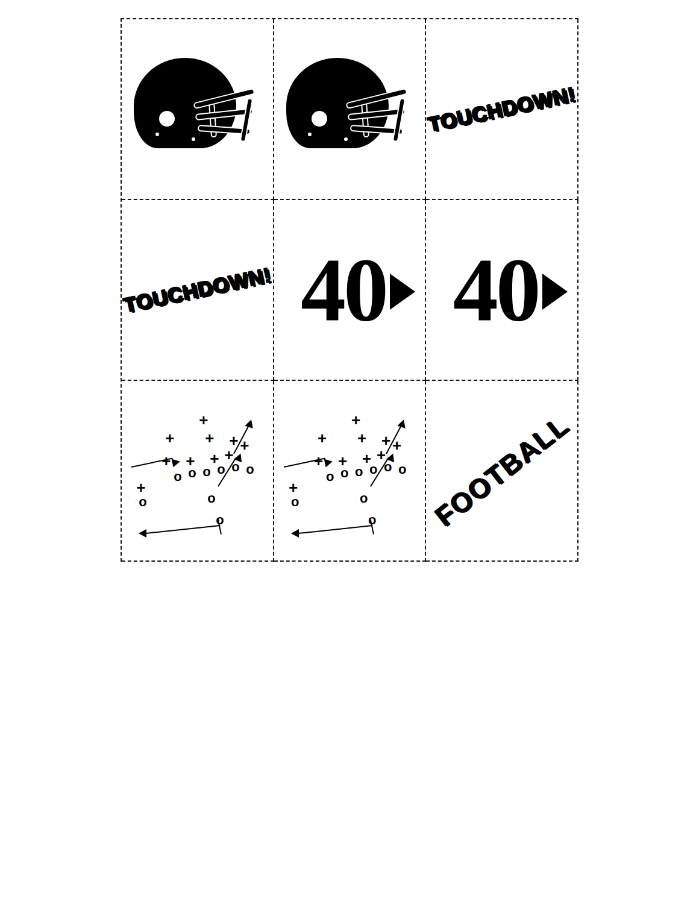Football matching cards
TOUCHDOWN!
TOUCHDOWN!
40
40
+ + + + + + + + + + o o o o o o o o o
+ + + + + + + + + + o o o o o o o o o
FOOTBALL